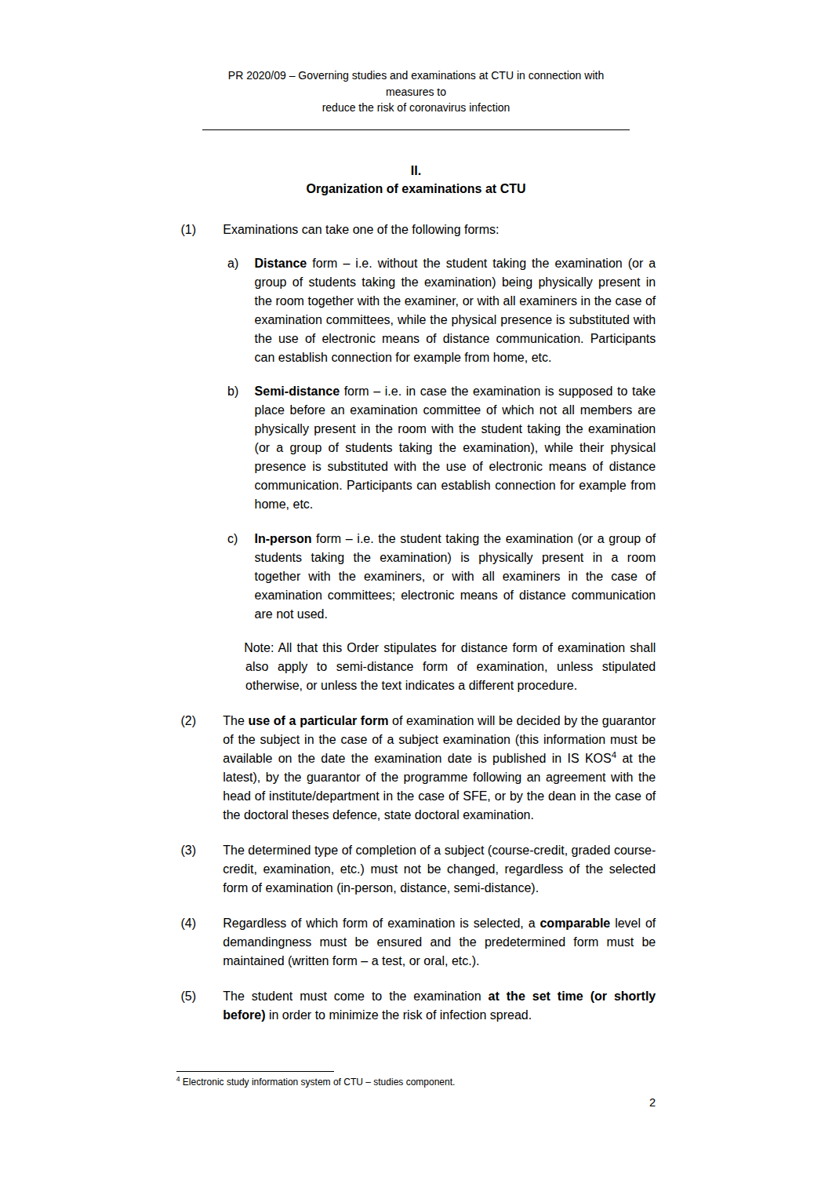PR 2020/09 – Governing studies and examinations at CTU in connection with measures to
reduce the risk of coronavirus infection
II. Organization of examinations at CTU
(1) Examinations can take one of the following forms:
a) Distance form – i.e. without the student taking the examination (or a group of students taking the examination) being physically present in the room together with the examiner, or with all examiners in the case of examination committees, while the physical presence is substituted with the use of electronic means of distance communication. Participants can establish connection for example from home, etc.
b) Semi-distance form – i.e. in case the examination is supposed to take place before an examination committee of which not all members are physically present in the room with the student taking the examination (or a group of students taking the examination), while their physical presence is substituted with the use of electronic means of distance communication. Participants can establish connection for example from home, etc.
c) In-person form – i.e. the student taking the examination (or a group of students taking the examination) is physically present in a room together with the examiners, or with all examiners in the case of examination committees; electronic means of distance communication are not used.
Note: All that this Order stipulates for distance form of examination shall also apply to semi-distance form of examination, unless stipulated otherwise, or unless the text indicates a different procedure.
(2) The use of a particular form of examination will be decided by the guarantor of the subject in the case of a subject examination (this information must be available on the date the examination date is published in IS KOS4 at the latest), by the guarantor of the programme following an agreement with the head of institute/department in the case of SFE, or by the dean in the case of the doctoral theses defence, state doctoral examination.
(3) The determined type of completion of a subject (course-credit, graded course-credit, examination, etc.) must not be changed, regardless of the selected form of examination (in-person, distance, semi-distance).
(4) Regardless of which form of examination is selected, a comparable level of demandingness must be ensured and the predetermined form must be maintained (written form – a test, or oral, etc.).
(5) The student must come to the examination at the set time (or shortly before) in order to minimize the risk of infection spread.
4 Electronic study information system of CTU – studies component.
2